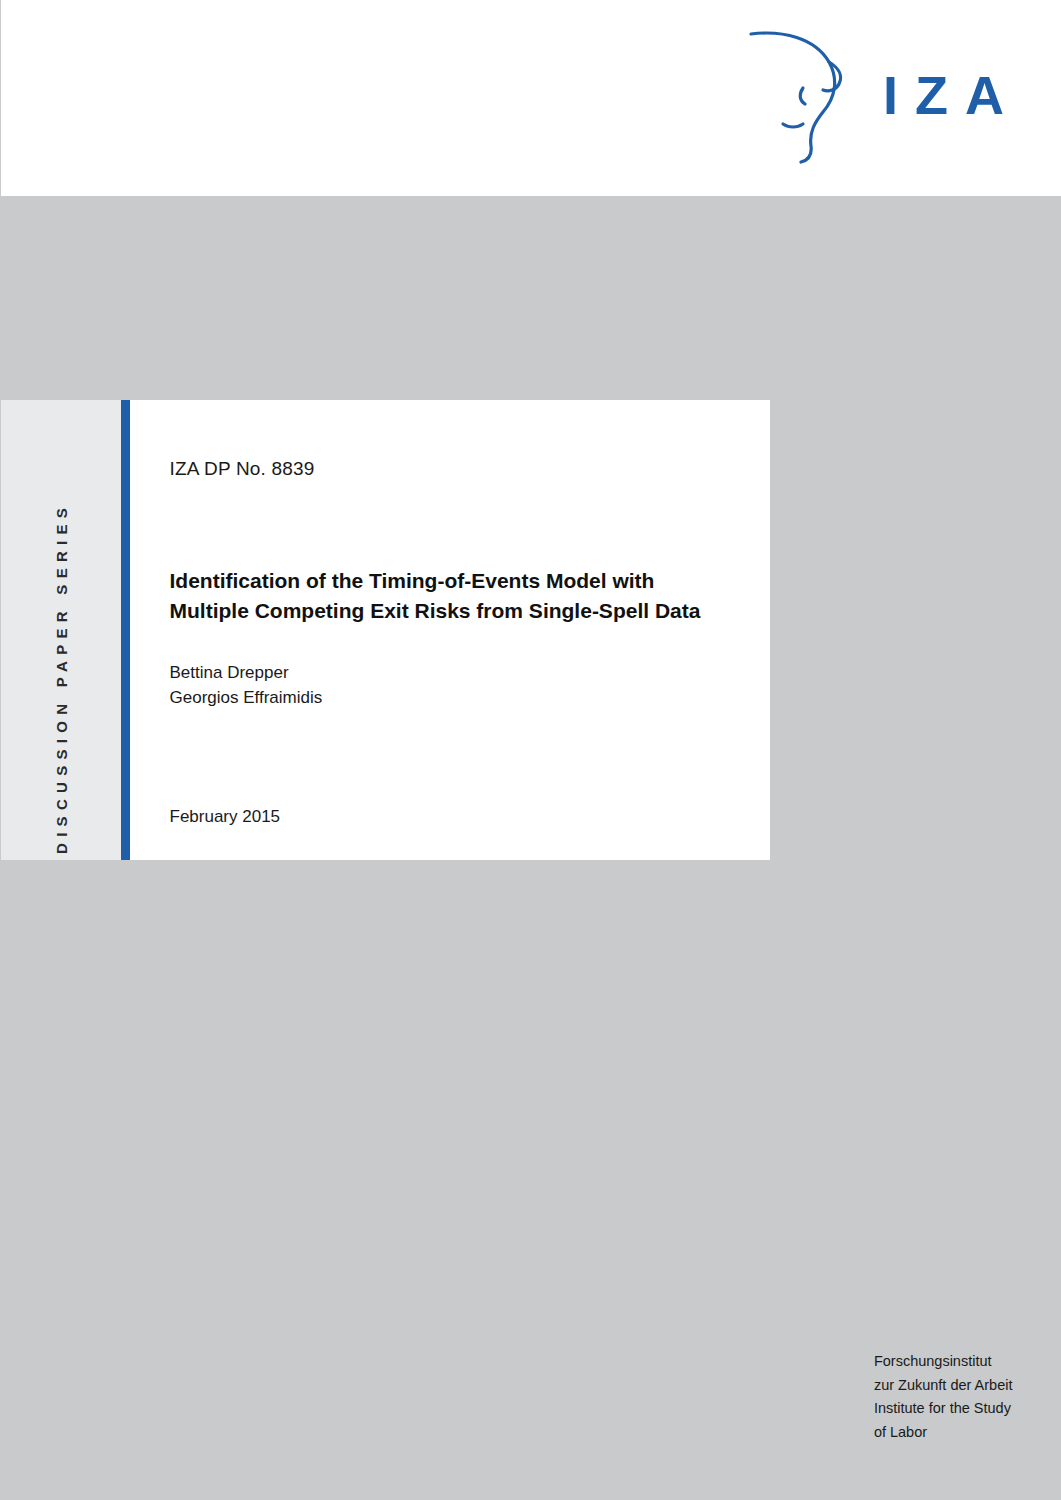I Z A
Discussion Paper Series
IZA DP No. 8839
Identification of the Timing-of-Events Model with Multiple Competing Exit Risks from Single-Spell Data
Bettina Drepper
Georgios Effraimidis
February 2015
Forschungsinstitut
zur Zukunft der Arbeit
Institute for the Study
of Labor